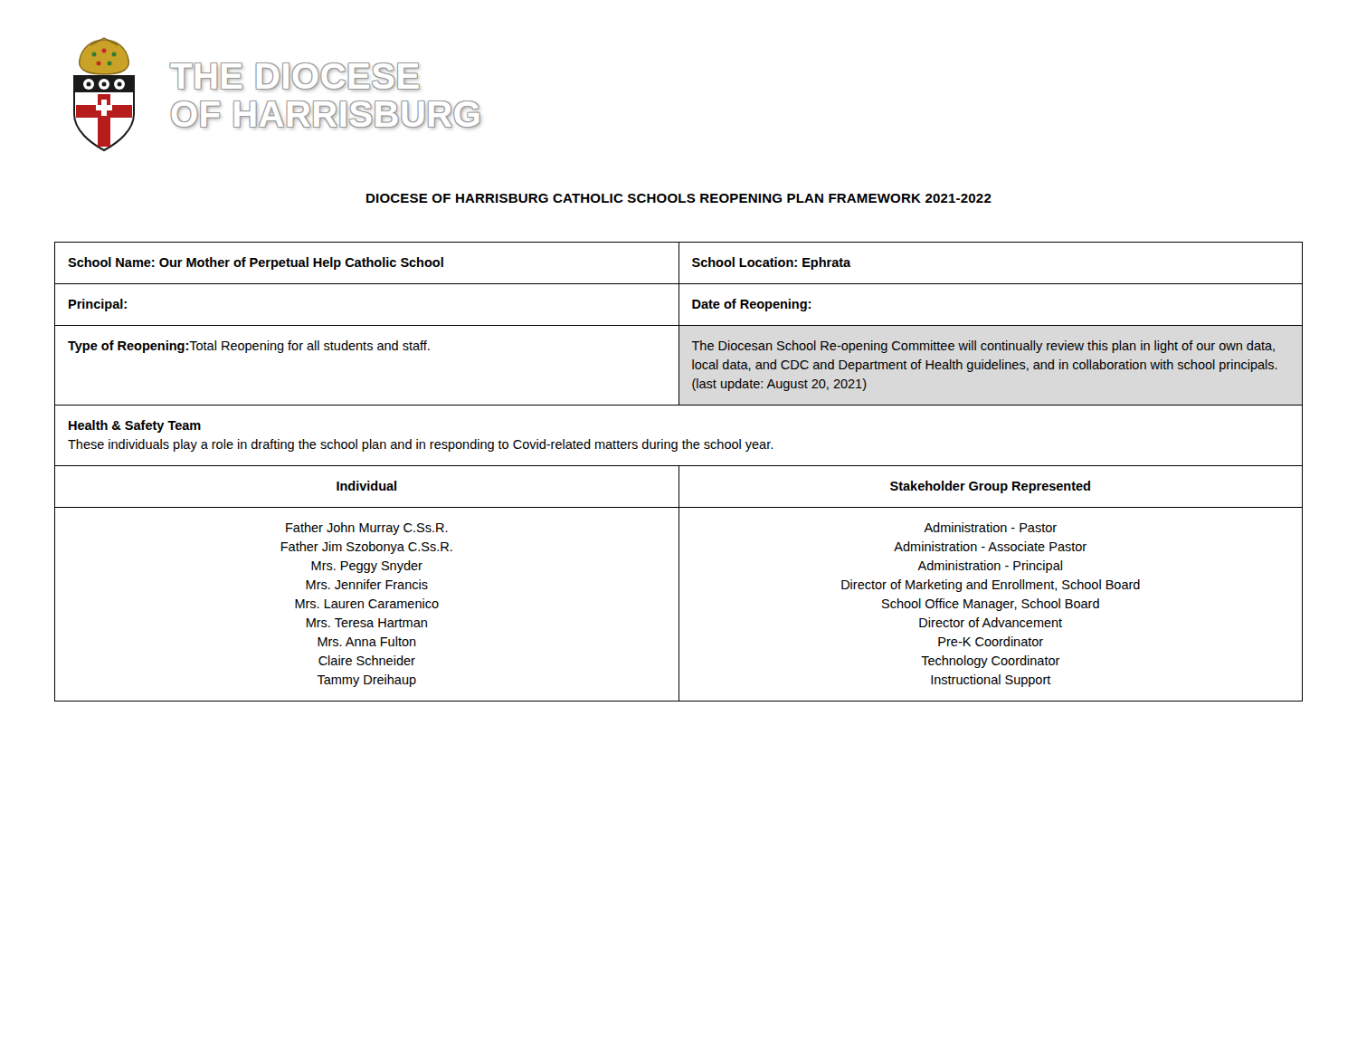THE DIOCESE
OF HARRISBURG
DIOCESE OF HARRISBURG CATHOLIC SCHOOLS REOPENING PLAN FRAMEWORK 2021-2022
| School Name: Our Mother of Perpetual Help Catholic School | School Location: Ephrata |
| Principal: | Date of Reopening: |
| Type of Reopening: Total Reopening for all students and staff. | The Diocesan School Re-opening Committee will continually review this plan in light of our own data, local data, and CDC and Department of Health guidelines, and in collaboration with school principals. (last update: August 20, 2021) |
| Health & Safety Team These individuals play a role in drafting the school plan and in responding to Covid-related matters during the school year. |
| Individual | Stakeholder Group Represented |
| Father John Murray C.Ss.R. Father Jim Szobonya C.Ss.R. Mrs. Peggy Snyder Mrs. Jennifer Francis Mrs. Lauren Caramenico Mrs. Teresa Hartman Mrs. Anna Fulton Claire Schneider Tammy Dreihaup | Administration - Pastor Administration - Associate Pastor Administration - Principal Director of Marketing and Enrollment, School Board School Office Manager, School Board Director of Advancement Pre-K Coordinator Technology Coordinator Instructional Support |